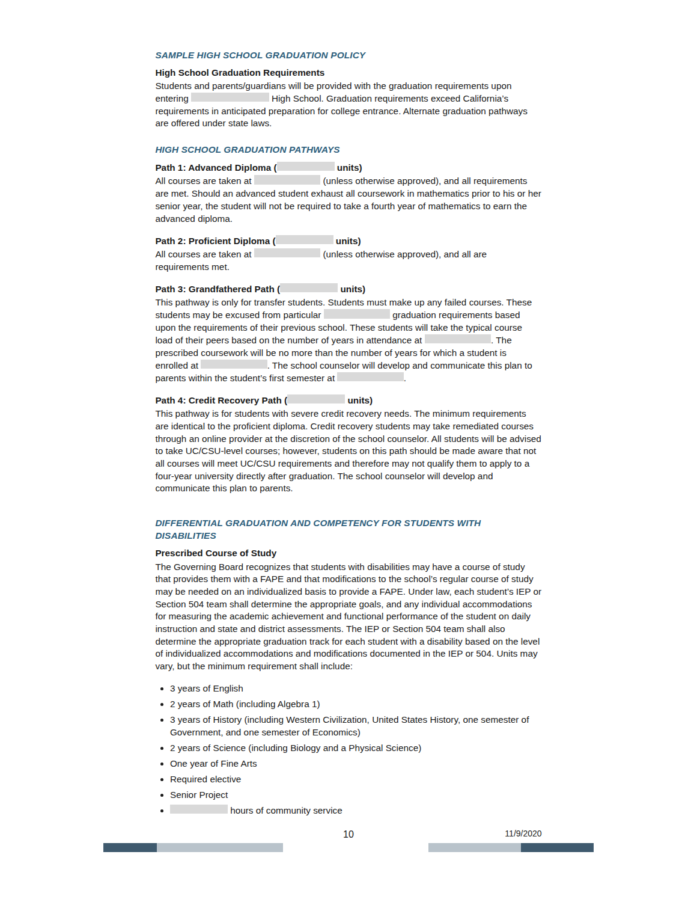SAMPLE HIGH SCHOOL GRADUATION POLICY
High School Graduation Requirements
Students and parents/guardians will be provided with the graduation requirements upon entering High School. Graduation requirements exceed California’s requirements in anticipated preparation for college entrance. Alternate graduation pathways are offered under state laws.
HIGH SCHOOL GRADUATION PATHWAYS
Path 1: Advanced Diploma ( units)
All courses are taken at (unless otherwise approved), and all requirements are met. Should an advanced student exhaust all coursework in mathematics prior to his or her senior year, the student will not be required to take a fourth year of mathematics to earn the advanced diploma.
Path 2: Proficient Diploma ( units)
All courses are taken at (unless otherwise approved), and all are requirements met.
Path 3: Grandfathered Path ( units)
This pathway is only for transfer students. Students must make up any failed courses. These students may be excused from particular graduation requirements based upon the requirements of their previous school. These students will take the typical course load of their peers based on the number of years in attendance at . The prescribed coursework will be no more than the number of years for which a student is enrolled at . The school counselor will develop and communicate this plan to parents within the student’s first semester at .
Path 4: Credit Recovery Path ( units)
This pathway is for students with severe credit recovery needs. The minimum requirements are identical to the proficient diploma. Credit recovery students may take remediated courses through an online provider at the discretion of the school counselor. All students will be advised to take UC/CSU-level courses; however, students on this path should be made aware that not all courses will meet UC/CSU requirements and therefore may not qualify them to apply to a four-year university directly after graduation. The school counselor will develop and communicate this plan to parents.
DIFFERENTIAL GRADUATION AND COMPETENCY FOR STUDENTS WITH DISABILITIES
Prescribed Course of Study
The Governing Board recognizes that students with disabilities may have a course of study that provides them with a FAPE and that modifications to the school’s regular course of study may be needed on an individualized basis to provide a FAPE. Under law, each student’s IEP or Section 504 team shall determine the appropriate goals, and any individual accommodations for measuring the academic achievement and functional performance of the student on daily instruction and state and district assessments. The IEP or Section 504 team shall also determine the appropriate graduation track for each student with a disability based on the level of individualized accommodations and modifications documented in the IEP or 504. Units may vary, but the minimum requirement shall include:
3 years of English
2 years of Math (including Algebra 1)
3 years of History (including Western Civilization, United States History, one semester of Government, and one semester of Economics)
2 years of Science (including Biology and a Physical Science)
One year of Fine Arts
Required elective
Senior Project
hours of community service
10 11/9/2020